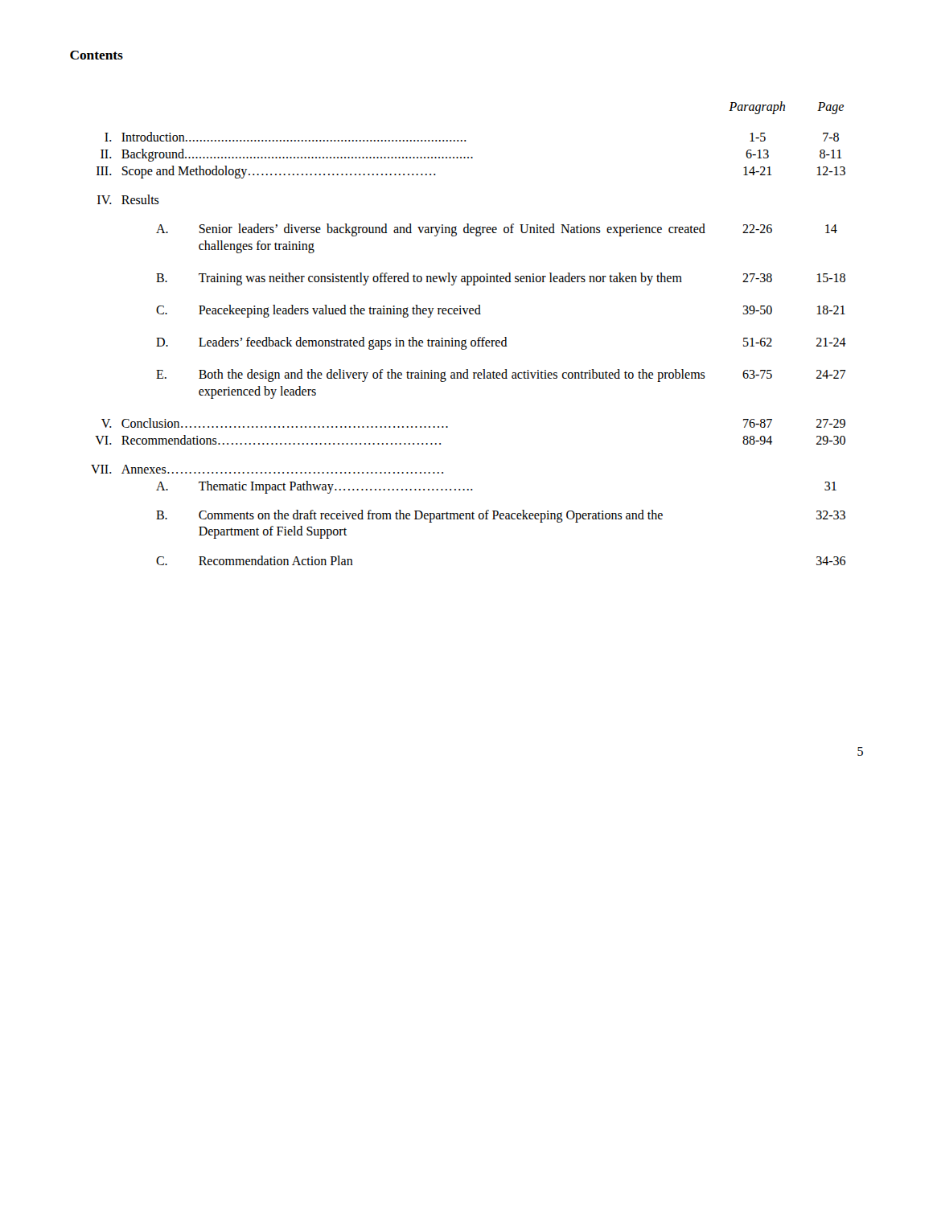Contents
| | | | Paragraph | Page |
| I. | Introduction .............................................................................. | 1-5 | 7-8 |
| II. | Background ................................................................................ | 6-13 | 8-11 |
| III. | Scope and Methodology ……………………………………. | 14-21 | 12-13 |
| IV. | Results | | |
| | A. | Senior leaders’ diverse background and varying degree of United Nations experience created challenges for training | 22-26 | 14 |
| | B. | Training was neither consistently offered to newly appointed senior leaders nor taken by them | 27-38 | 15-18 |
| | C. | Peacekeeping leaders valued the training they received | 39-50 | 18-21 |
| | D. | Leaders’ feedback demonstrated gaps in the training offered | 51-62 | 21-24 |
| | E. | Both the design and the delivery of the training and related activities contributed to the problems experienced by leaders | 63-75 | 24-27 |
| V. | Conclusion ……………………………………………………. | 76-87 | 27-29 |
| VI. | Recommendations …………………………………………… | 88-94 | 29-30 |
| VII. | Annexes ……………………………………………………… | | |
| | A. | Thematic Impact Pathway ………………………….. | | 31 |
| | B. | Comments on the draft received from the Department of Peacekeeping Operations and the Department of Field Support | | 32-33 |
| | C. | Recommendation Action Plan | | 34-36 |
5